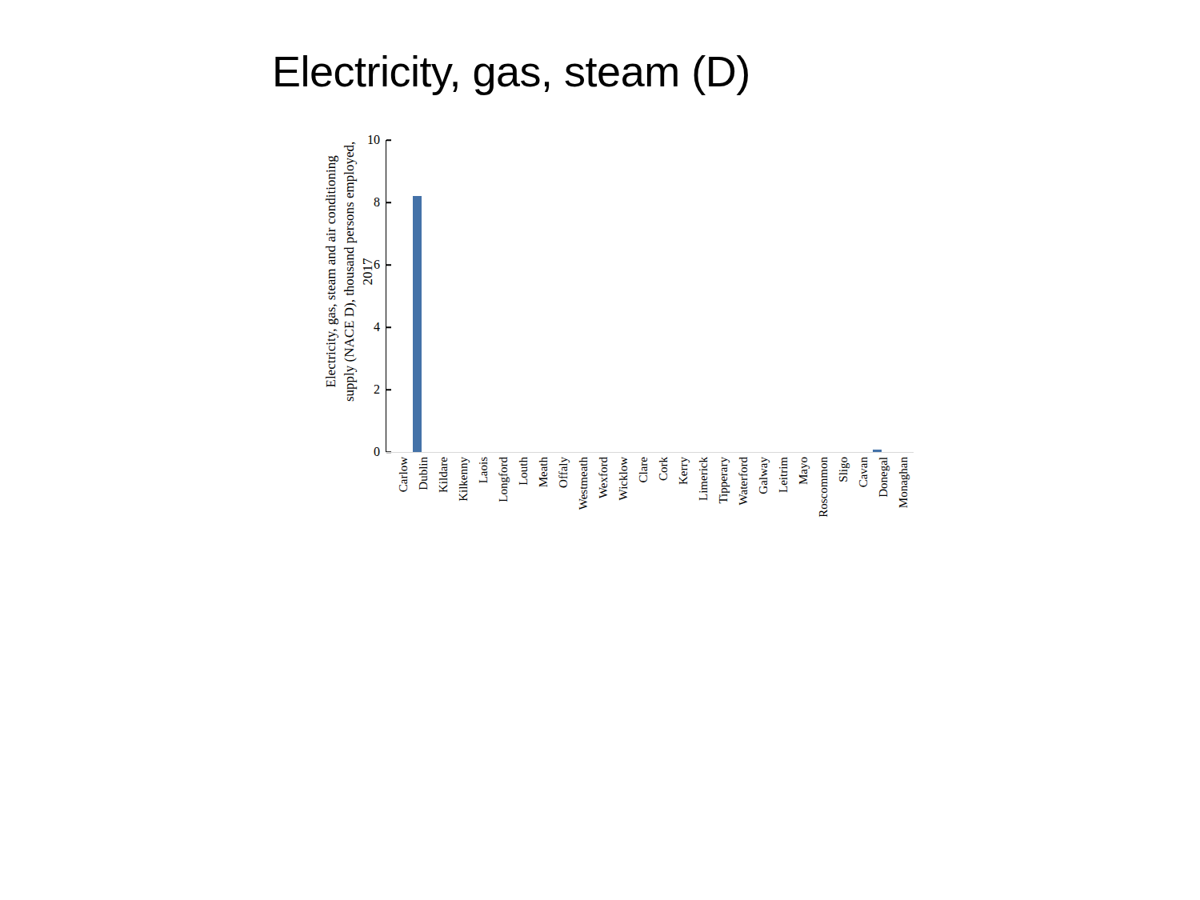Electricity, gas, steam (D)
Electricity, gas, steam and air conditioning supply (NACE D), thousand persons employed, 2017
10
8
6
4
2
0
Carlow
Dublin
Kildare
Kilkenny
Laois
Longford
Louth
Meath
Offaly
Westmeath
Wexford
Wicklow
Clare
Cork
Kerry
Limerick
Tipperary
Waterford
Galway
Leitrim
Mayo
Roscommon
Sligo
Cavan
Donegal
Monaghan